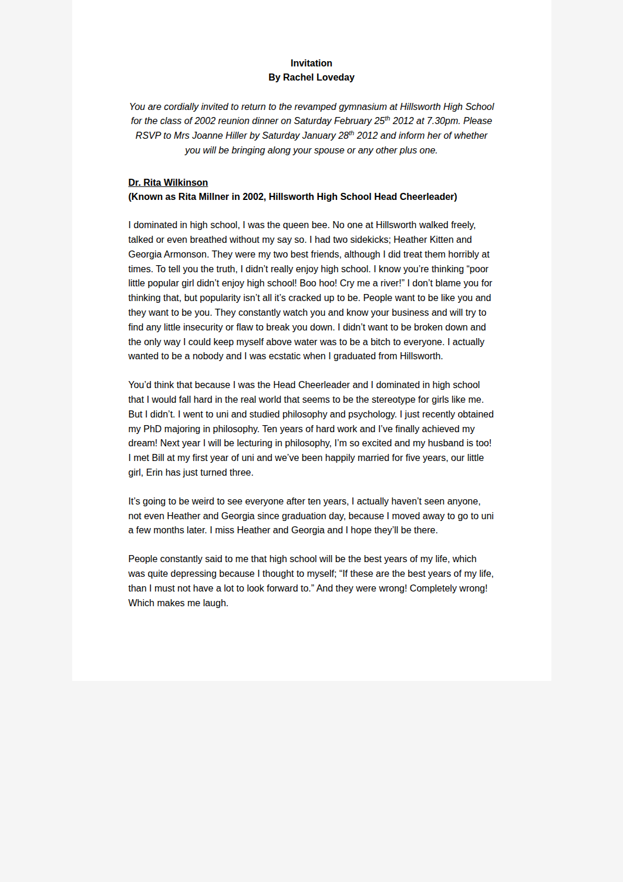Invitation
By Rachel Loveday
You are cordially invited to return to the revamped gymnasium at Hillsworth High School for the class of 2002 reunion dinner on Saturday February 25th 2012 at 7.30pm. Please RSVP to Mrs Joanne Hiller by Saturday January 28th 2012 and inform her of whether you will be bringing along your spouse or any other plus one.
Dr. Rita Wilkinson
(Known as Rita Millner in 2002, Hillsworth High School Head Cheerleader)
I dominated in high school, I was the queen bee. No one at Hillsworth walked freely, talked or even breathed without my say so. I had two sidekicks; Heather Kitten and Georgia Armonson. They were my two best friends, although I did treat them horribly at times. To tell you the truth, I didn’t really enjoy high school. I know you’re thinking “poor little popular girl didn’t enjoy high school! Boo hoo! Cry me a river!” I don’t blame you for thinking that, but popularity isn’t all it’s cracked up to be. People want to be like you and they want to be you. They constantly watch you and know your business and will try to find any little insecurity or flaw to break you down. I didn’t want to be broken down and the only way I could keep myself above water was to be a bitch to everyone. I actually wanted to be a nobody and I was ecstatic when I graduated from Hillsworth.
You’d think that because I was the Head Cheerleader and I dominated in high school that I would fall hard in the real world that seems to be the stereotype for girls like me. But I didn’t. I went to uni and studied philosophy and psychology. I just recently obtained my PhD majoring in philosophy. Ten years of hard work and I’ve finally achieved my dream! Next year I will be lecturing in philosophy, I’m so excited and my husband is too! I met Bill at my first year of uni and we’ve been happily married for five years, our little girl, Erin has just turned three.
It’s going to be weird to see everyone after ten years, I actually haven’t seen anyone, not even Heather and Georgia since graduation day, because I moved away to go to uni a few months later. I miss Heather and Georgia and I hope they’ll be there.
People constantly said to me that high school will be the best years of my life, which was quite depressing because I thought to myself; “If these are the best years of my life, than I must not have a lot to look forward to.” And they were wrong! Completely wrong! Which makes me laugh.